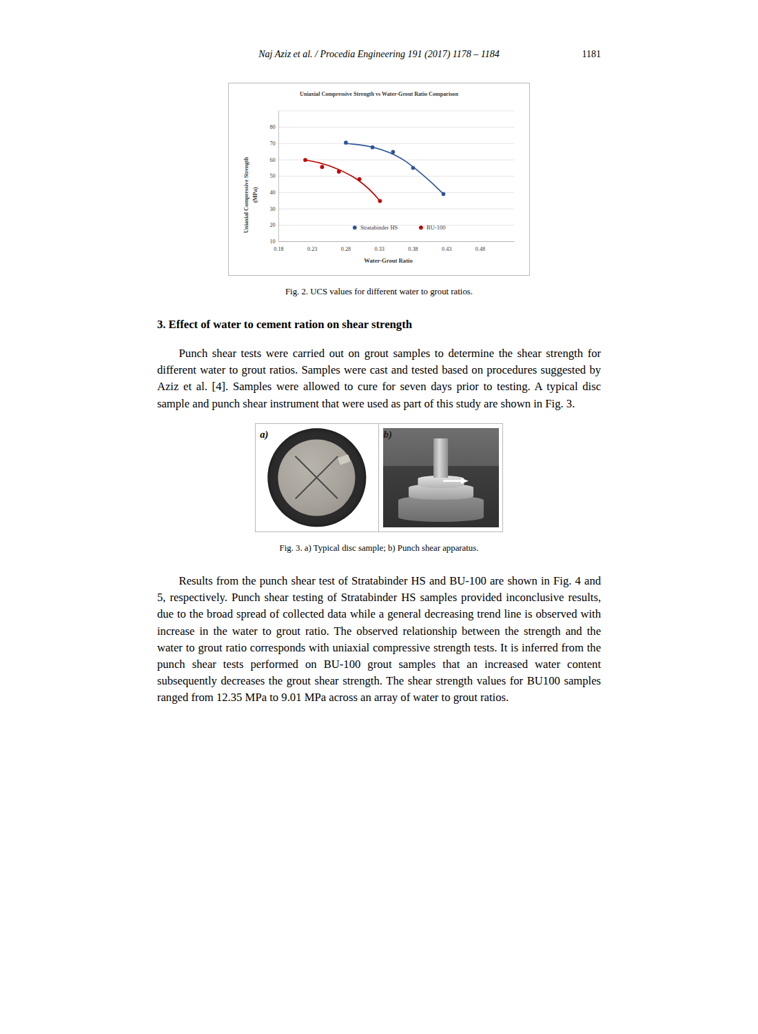Naj Aziz et al. / Procedia Engineering 191 (2017) 1178 – 1184 1181
Uniaxial Compressive Strength vs Water-Grout Ratio Comparison 10 20 30 40 50 60 70 80 0.18 0.23 0.28 0.33 0.38 0.43 0.48 Uniaxial Compressive Strength (MPa) Water-Grout Ratio Stratabinder HS BU-100
Fig. 2. UCS values for different water to grout ratios.
3. Effect of water to cement ration on shear strength
Punch shear tests were carried out on grout samples to determine the shear strength for different water to grout ratios. Samples were cast and tested based on procedures suggested by Aziz et al. [4]. Samples were allowed to cure for seven days prior to testing. A typical disc sample and punch shear instrument that were used as part of this study are shown in Fig. 3.
a)
b)
Fig. 3. a) Typical disc sample; b) Punch shear apparatus.
Results from the punch shear test of Stratabinder HS and BU-100 are shown in Fig. 4 and 5, respectively. Punch shear testing of Stratabinder HS samples provided inconclusive results, due to the broad spread of collected data while a general decreasing trend line is observed with increase in the water to grout ratio. The observed relationship between the strength and the water to grout ratio corresponds with uniaxial compressive strength tests. It is inferred from the punch shear tests performed on BU-100 grout samples that an increased water content subsequently decreases the grout shear strength. The shear strength values for BU100 samples ranged from 12.35 MPa to 9.01 MPa across an array of water to grout ratios.